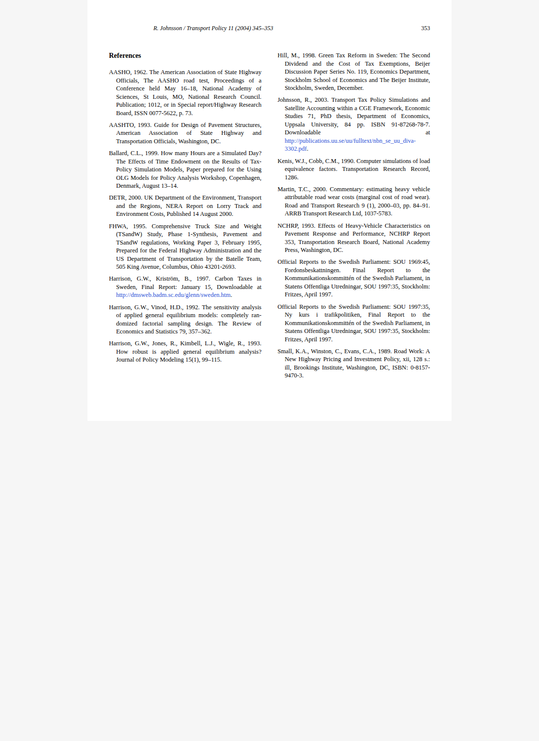R. Johnsson / Transport Policy 11 (2004) 345–353 353
References
AASHO, 1962. The American Association of State Highway Officials, The AASHO road test, Proceedings of a Conference held May 16–18, National Academy of Sciences, St Louis, MO, National Research Council. Publication; 1012, or in Special report/Highway Research Board, ISSN 0077-5622, p. 73.
AASHTO, 1993. Guide for Design of Pavement Structures, American Association of State Highway and Transportation Officials, Washington, DC.
Ballard, C.L., 1999. How many Hours are a Simulated Day? The Effects of Time Endowment on the Results of Tax-Policy Simulation Models, Paper prepared for the Using OLG Models for Policy Analysis Workshop, Copenhagen, Denmark, August 13–14.
DETR, 2000. UK Department of the Environment, Transport and the Regions, NERA Report on Lorry Track and Environment Costs, Published 14 August 2000.
FHWA, 1995. Comprehensive Truck Size and Weight (TSandW) Study, Phase 1-Synthesis, Pavement and TSandW regulations, Working Paper 3, February 1995, Prepared for the Federal Highway Administration and the US Department of Transportation by the Batelle Team, 505 King Avenue, Columbus, Ohio 43201-2693.
Harrison, G.W., Kriström, B., 1997. Carbon Taxes in Sweden, Final Report: January 15, Downloadable at http://dmsweb.badm.sc.edu/glenn/sweden.htm.
Harrison, G.W., Vinod, H.D., 1992. The sensitivity analysis of applied general equilibrium models: completely randomized factorial sampling design. The Review of Economics and Statistics 79, 357–362.
Harrison, G.W., Jones, R., Kimbell, L.J., Wigle, R., 1993. How robust is applied general equilibrium analysis? Journal of Policy Modeling 15(1), 99–115.
Hill, M., 1998. Green Tax Reform in Sweden: The Second Dividend and the Cost of Tax Exemptions, Beijer Discussion Paper Series No. 119, Economics Department, Stockholm School of Economics and The Beijer Institute, Stockholm, Sweden, December.
Johnsson, R., 2003. Transport Tax Policy Simulations and Satellite Accounting within a CGE Framework, Economic Studies 71, PhD thesis, Department of Economics, Uppsala University, 84 pp. ISBN 91-87268-78-7. Downloadable at http://publications.uu.se/uu/fulltext/nbn_se_uu_diva-3302.pdf.
Kenis, W.J., Cobb, C.M., 1990. Computer simulations of load equivalence factors. Transportation Research Record, 1286.
Martin, T.C., 2000. Commentary: estimating heavy vehicle attributable road wear costs (marginal cost of road wear). Road and Transport Research 9 (1), 2000–03, pp. 84–91. ARRB Transport Research Ltd, 1037-5783.
NCHRP, 1993. Effects of Heavy-Vehicle Characteristics on Pavement Response and Performance, NCHRP Report 353, Transportation Research Board, National Academy Press, Washington, DC.
Official Reports to the Swedish Parliament: SOU 1969:45, Fordonsbeskattningen. Final Report to the Kommunikationskommittén of the Swedish Parliament, in Statens Offentliga Utredningar, SOU 1997:35, Stockholm: Fritzes, April 1997.
Official Reports to the Swedish Parliament: SOU 1997:35, Ny kurs i trafikpolitiken, Final Report to the Kommunikationskommittén of the Swedish Parliament, in Statens Offentliga Utredningar, SOU 1997:35, Stockholm: Fritzes, April 1997.
Small, K.A., Winston, C., Evans, C.A., 1989. Road Work: A New Highway Pricing and Investment Policy, xii, 128 s.: ill, Brookings Institute, Washington, DC, ISBN: 0-8157-9470-3.